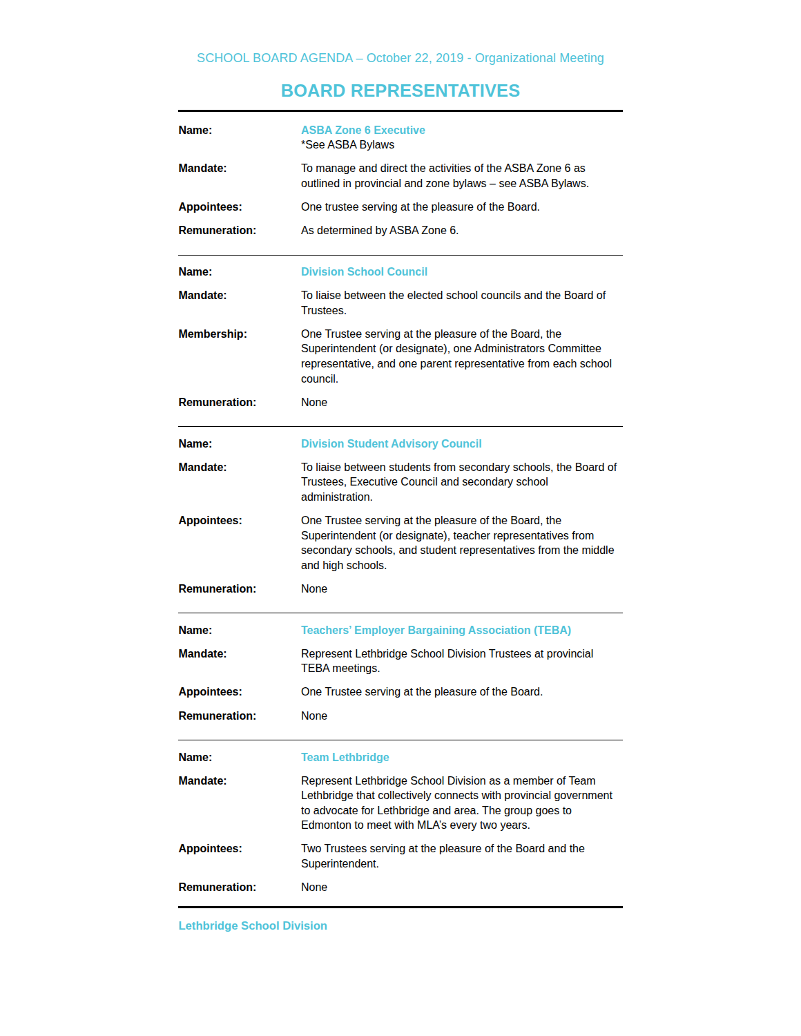SCHOOL BOARD AGENDA – October 22, 2019 - Organizational Meeting
BOARD REPRESENTATIVES
| Name: | ASBA Zone 6 Executive *See ASBA Bylaws |
| Mandate: | To manage and direct the activities of the ASBA Zone 6 as outlined in provincial and zone bylaws – see ASBA Bylaws. |
| Appointees: | One trustee serving at the pleasure of the Board. |
| Remuneration: | As determined by ASBA Zone 6. |
| Name: | Division School Council |
| Mandate: | To liaise between the elected school councils and the Board of Trustees. |
| Membership: | One Trustee serving at the pleasure of the Board, the Superintendent (or designate), one Administrators Committee representative, and one parent representative from each school council. |
| Remuneration: | None |
| Name: | Division Student Advisory Council |
| Mandate: | To liaise between students from secondary schools, the Board of Trustees, Executive Council and secondary school administration. |
| Appointees: | One Trustee serving at the pleasure of the Board, the Superintendent (or designate), teacher representatives from secondary schools, and student representatives from the middle and high schools. |
| Remuneration: | None |
| Name: | Teachers’ Employer Bargaining Association (TEBA) |
| Mandate: | Represent Lethbridge School Division Trustees at provincial TEBA meetings. |
| Appointees: | One Trustee serving at the pleasure of the Board. |
| Remuneration: | None |
| Name: | Team Lethbridge |
| Mandate: | Represent Lethbridge School Division as a member of Team Lethbridge that collectively connects with provincial government to advocate for Lethbridge and area. The group goes to Edmonton to meet with MLA’s every two years. |
| Appointees: | Two Trustees serving at the pleasure of the Board and the Superintendent. |
| Remuneration: | None |
Lethbridge School Division